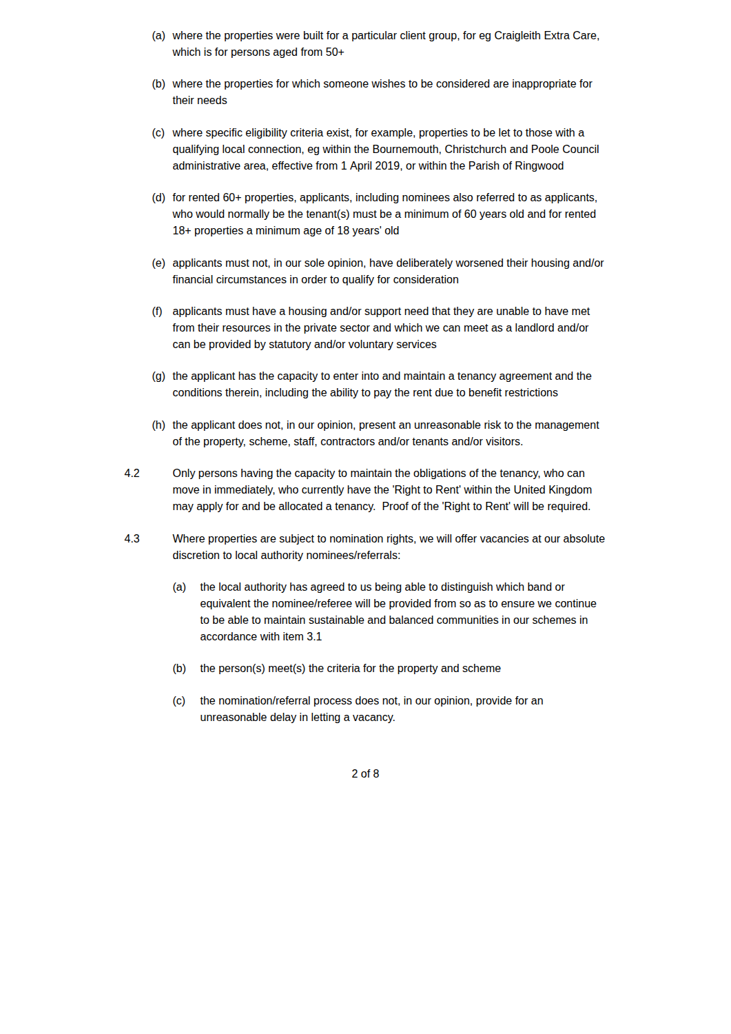(a) where the properties were built for a particular client group, for eg Craigleith Extra Care, which is for persons aged from 50+
(b) where the properties for which someone wishes to be considered are inappropriate for their needs
(c) where specific eligibility criteria exist, for example, properties to be let to those with a qualifying local connection, eg within the Bournemouth, Christchurch and Poole Council administrative area, effective from 1 April 2019, or within the Parish of Ringwood
(d) for rented 60+ properties, applicants, including nominees also referred to as applicants, who would normally be the tenant(s) must be a minimum of 60 years old and for rented 18+ properties a minimum age of 18 years' old
(e) applicants must not, in our sole opinion, have deliberately worsened their housing and/or financial circumstances in order to qualify for consideration
(f) applicants must have a housing and/or support need that they are unable to have met from their resources in the private sector and which we can meet as a landlord and/or can be provided by statutory and/or voluntary services
(g) the applicant has the capacity to enter into and maintain a tenancy agreement and the conditions therein, including the ability to pay the rent due to benefit restrictions
(h) the applicant does not, in our opinion, present an unreasonable risk to the management of the property, scheme, staff, contractors and/or tenants and/or visitors.
4.2
Only persons having the capacity to maintain the obligations of the tenancy, who can move in immediately, who currently have the 'Right to Rent' within the United Kingdom may apply for and be allocated a tenancy. Proof of the 'Right to Rent' will be required.
4.3
Where properties are subject to nomination rights, we will offer vacancies at our absolute discretion to local authority nominees/referrals:
(a) the local authority has agreed to us being able to distinguish which band or equivalent the nominee/referee will be provided from so as to ensure we continue to be able to maintain sustainable and balanced communities in our schemes in accordance with item 3.1
(b) the person(s) meet(s) the criteria for the property and scheme
(c) the nomination/referral process does not, in our opinion, provide for an unreasonable delay in letting a vacancy.
2 of 8